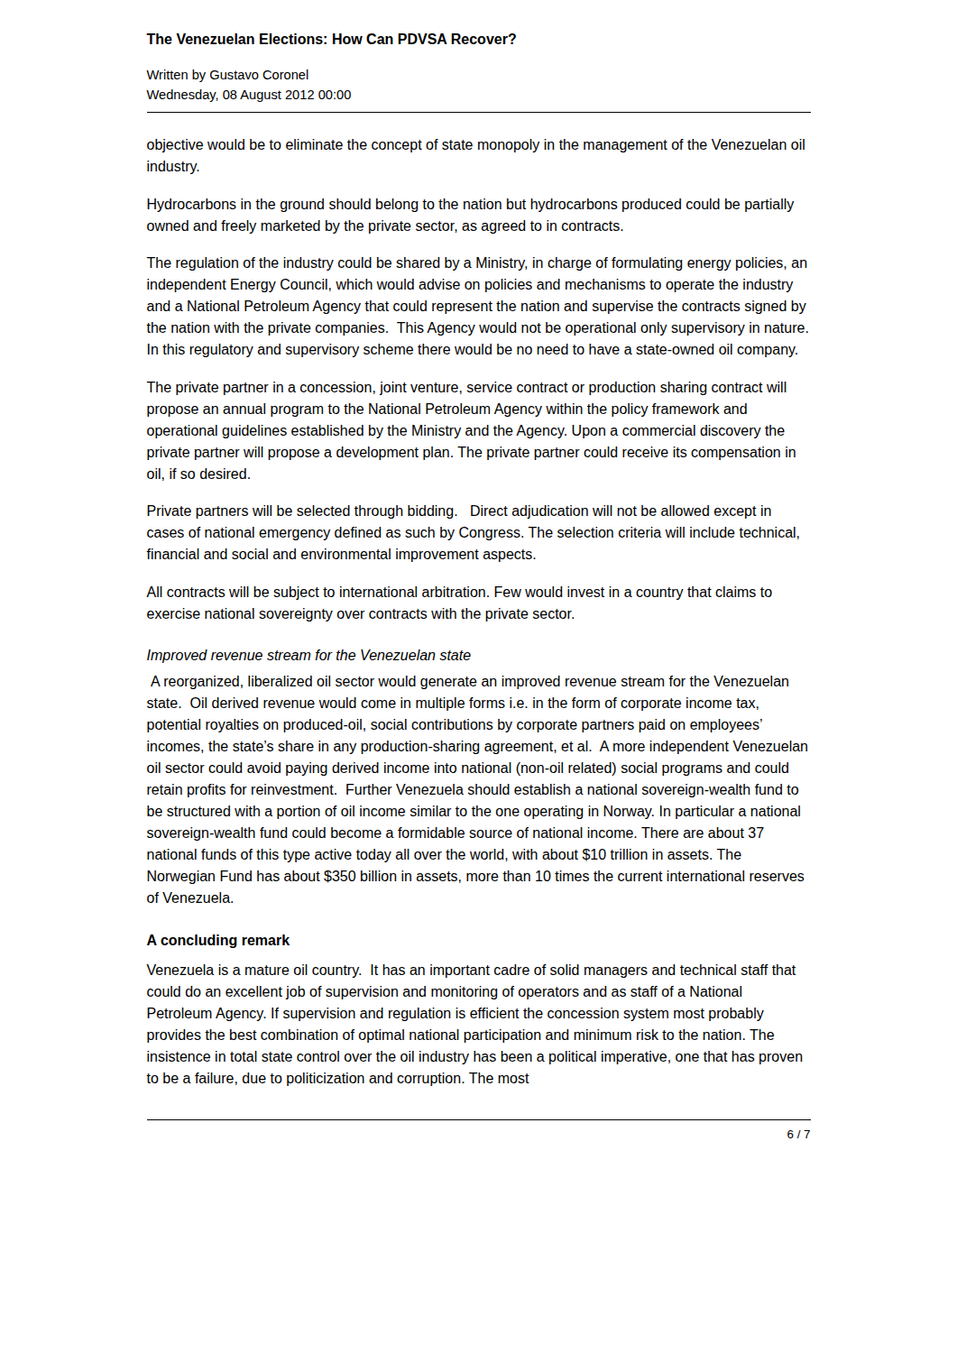The Venezuelan Elections: How Can PDVSA Recover?
Written by Gustavo Coronel
Wednesday, 08 August 2012 00:00
objective would be to eliminate the concept of state monopoly in the management of the Venezuelan oil industry.
Hydrocarbons in the ground should belong to the nation but hydrocarbons produced could be partially owned and freely marketed by the private sector, as agreed to in contracts.
The regulation of the industry could be shared by a Ministry, in charge of formulating energy policies, an independent Energy Council, which would advise on policies and mechanisms to operate the industry and a National Petroleum Agency that could represent the nation and supervise the contracts signed by the nation with the private companies. This Agency would not be operational only supervisory in nature. In this regulatory and supervisory scheme there would be no need to have a state-owned oil company.
The private partner in a concession, joint venture, service contract or production sharing contract will propose an annual program to the National Petroleum Agency within the policy framework and operational guidelines established by the Ministry and the Agency. Upon a commercial discovery the private partner will propose a development plan. The private partner could receive its compensation in oil, if so desired.
Private partners will be selected through bidding. Direct adjudication will not be allowed except in cases of national emergency defined as such by Congress. The selection criteria will include technical, financial and social and environmental improvement aspects.
All contracts will be subject to international arbitration. Few would invest in a country that claims to exercise national sovereignty over contracts with the private sector.
Improved revenue stream for the Venezuelan state
A reorganized, liberalized oil sector would generate an improved revenue stream for the Venezuelan state. Oil derived revenue would come in multiple forms i.e. in the form of corporate income tax, potential royalties on produced-oil, social contributions by corporate partners paid on employees’ incomes, the state’s share in any production-sharing agreement, et al. A more independent Venezuelan oil sector could avoid paying derived income into national (non-oil related) social programs and could retain profits for reinvestment. Further Venezuela should establish a national sovereign-wealth fund to be structured with a portion of oil income similar to the one operating in Norway. In particular a national sovereign-wealth fund could become a formidable source of national income. There are about 37 national funds of this type active today all over the world, with about $10 trillion in assets. The Norwegian Fund has about $350 billion in assets, more than 10 times the current international reserves of Venezuela.
A concluding remark
Venezuela is a mature oil country. It has an important cadre of solid managers and technical staff that could do an excellent job of supervision and monitoring of operators and as staff of a National Petroleum Agency. If supervision and regulation is efficient the concession system most probably provides the best combination of optimal national participation and minimum risk to the nation. The insistence in total state control over the oil industry has been a political imperative, one that has proven to be a failure, due to politicization and corruption. The most
6 / 7